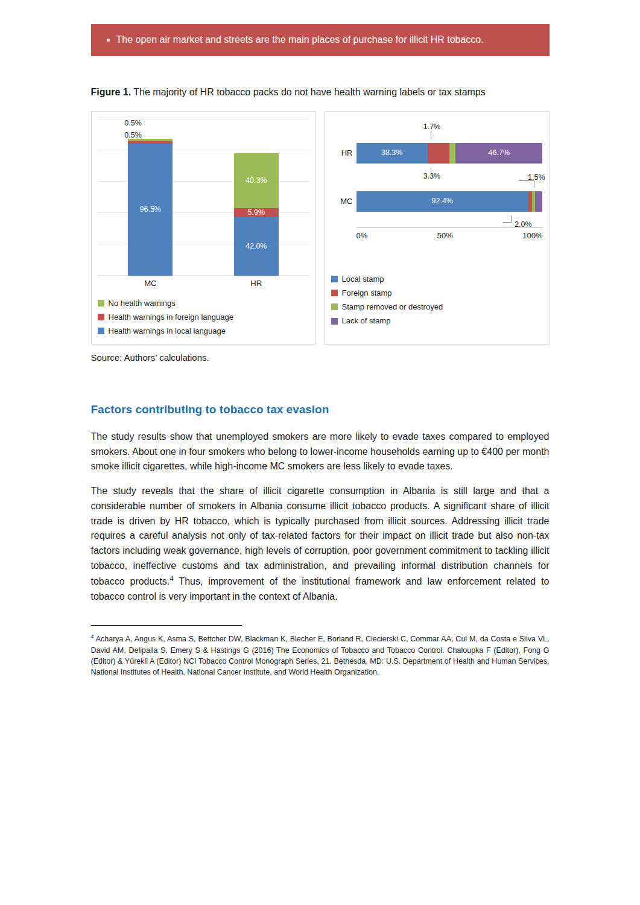The open air market and streets are the main places of purchase for illicit HR tobacco.
Figure 1. The majority of HR tobacco packs do not have health warning labels or tax stamps
0.5%
0.5%
96.5%
40.3%
5.9%
42.0%
MC HR
No health warnings
Health warnings in foreign language
Health warnings in local language
HR
1.7%
38.3%
46.7%
3.3%
MC
1.5%
92.4%
2.0%
0% 50% 100%
Local stamp
Foreign stamp
Stamp removed or destroyed
Lack of stamp
Source: Authors’ calculations.
Factors contributing to tobacco tax evasion
The study results show that unemployed smokers are more likely to evade taxes compared to employed smokers. About one in four smokers who belong to lower-income households earning up to €400 per month smoke illicit cigarettes, while high-income MC smokers are less likely to evade taxes.
The study reveals that the share of illicit cigarette consumption in Albania is still large and that a considerable number of smokers in Albania consume illicit tobacco products. A significant share of illicit trade is driven by HR tobacco, which is typically purchased from illicit sources. Addressing illicit trade requires a careful analysis not only of tax-related factors for their impact on illicit trade but also non-tax factors including weak governance, high levels of corruption, poor government commitment to tackling illicit tobacco, ineffective customs and tax administration, and prevailing informal distribution channels for tobacco products.4 Thus, improvement of the institutional framework and law enforcement related to tobacco control is very important in the context of Albania.
4 Acharya A, Angus K, Asma S, Bettcher DW, Blackman K, Blecher E, Borland R, Ciecierski C, Commar AA, Cui M, da Costa e Silva VL, David AM, Delipalla S, Emery S & Hastings G (2016) The Economics of Tobacco and Tobacco Control. Chaloupka F (Editor), Fong G (Editor) & Yürekli A (Editor) NCI Tobacco Control Monograph Series, 21. Bethesda, MD: U.S. Department of Health and Human Services, National Institutes of Health, National Cancer Institute, and World Health Organization.